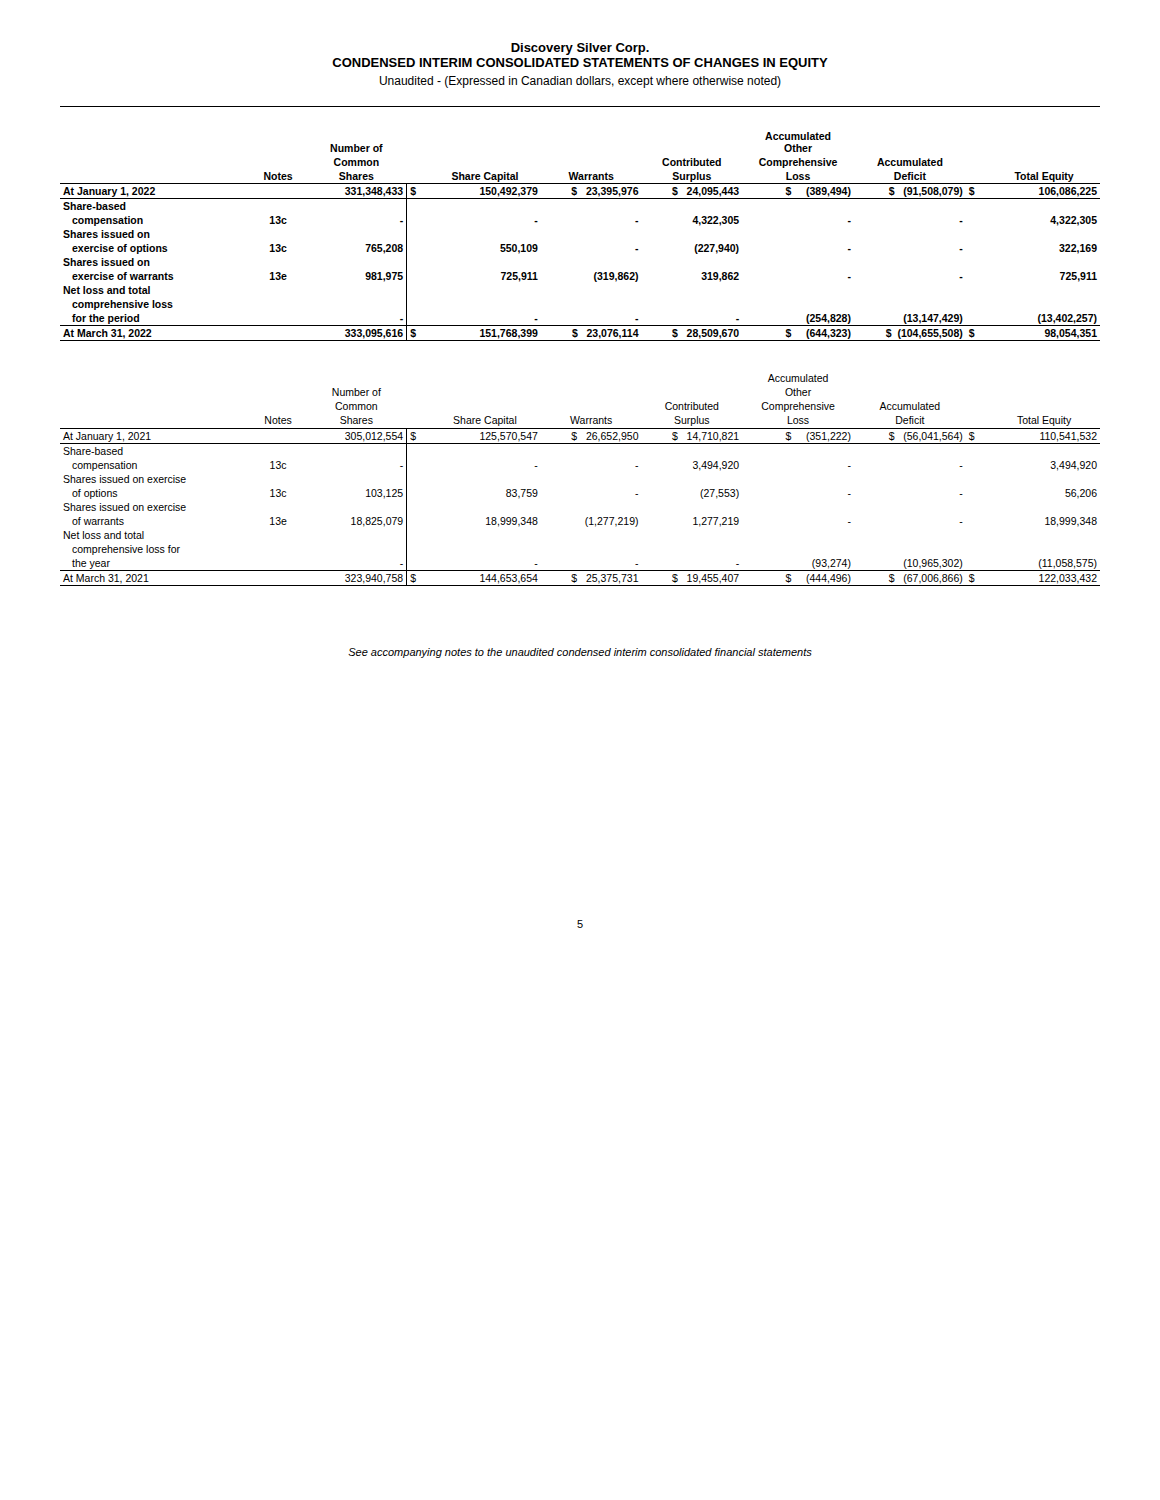Discovery Silver Corp.
CONDENSED INTERIM CONSOLIDATED STATEMENTS OF CHANGES IN EQUITY
Unaudited - (Expressed in Canadian dollars, except where otherwise noted)
| | | Number of | | | | | Accumulated Other | | | |
| | | Common | | | | Contributed | Comprehensive | Accumulated | | |
| | Notes | Shares | | Share Capital | Warrants | Surplus | Loss | Deficit | | Total Equity |
| At January 1, 2022 | | 331,348,433 | $ | 150,492,379 | $ 23,395,976 | $ 24,095,443 | $ (389,494) | $ (91,508,079) | $ | 106,086,225 |
| Share-based | | | | | | | | | | |
| compensation | 13c | - | | - | - | 4,322,305 | - | - | | 4,322,305 |
| Shares issued on | | | | | | | | | | |
| exercise of options | 13c | 765,208 | | 550,109 | - | (227,940) | - | - | | 322,169 |
| Shares issued on | | | | | | | | | | |
| exercise of warrants | 13e | 981,975 | | 725,911 | (319,862) | 319,862 | - | - | | 725,911 |
| Net loss and total | | | | | | | | | | |
| comprehensive loss | | | | | | | | | | |
| for the period | | - | | - | - | - | (254,828) | (13,147,429) | | (13,402,257) |
| At March 31, 2022 | | 333,095,616 | $ | 151,768,399 | $ 23,076,114 | $ 28,509,670 | $ (644,323) | $ (104,655,508) | $ | 98,054,351 |
| | | | | | | | Accumulated | | | |
| | | Number of | | | | | Other | | | |
| | | Common | | | | Contributed | Comprehensive | Accumulated | | |
| | Notes | Shares | | Share Capital | Warrants | Surplus | Loss | Deficit | | Total Equity |
| At January 1, 2021 | | 305,012,554 | $ | 125,570,547 | $ 26,652,950 | $ 14,710,821 | $ (351,222) | $ (56,041,564) | $ | 110,541,532 |
| Share-based | | | | | | | | | | |
| compensation | 13c | - | | - | - | 3,494,920 | - | - | | 3,494,920 |
| Shares issued on exercise | | | | | | | | | | |
| of options | 13c | 103,125 | | 83,759 | - | (27,553) | - | - | | 56,206 |
| Shares issued on exercise | | | | | | | | | | |
| of warrants | 13e | 18,825,079 | | 18,999,348 | (1,277,219) | 1,277,219 | - | - | | 18,999,348 |
| Net loss and total | | | | | | | | | | |
| comprehensive loss for | | | | | | | | | | |
| the year | | - | | - | - | - | (93,274) | (10,965,302) | | (11,058,575) |
| At March 31, 2021 | | 323,940,758 | $ | 144,653,654 | $ 25,375,731 | $ 19,455,407 | $ (444,496) | $ (67,006,866) | $ | 122,033,432 |
See accompanying notes to the unaudited condensed interim consolidated financial statements
5